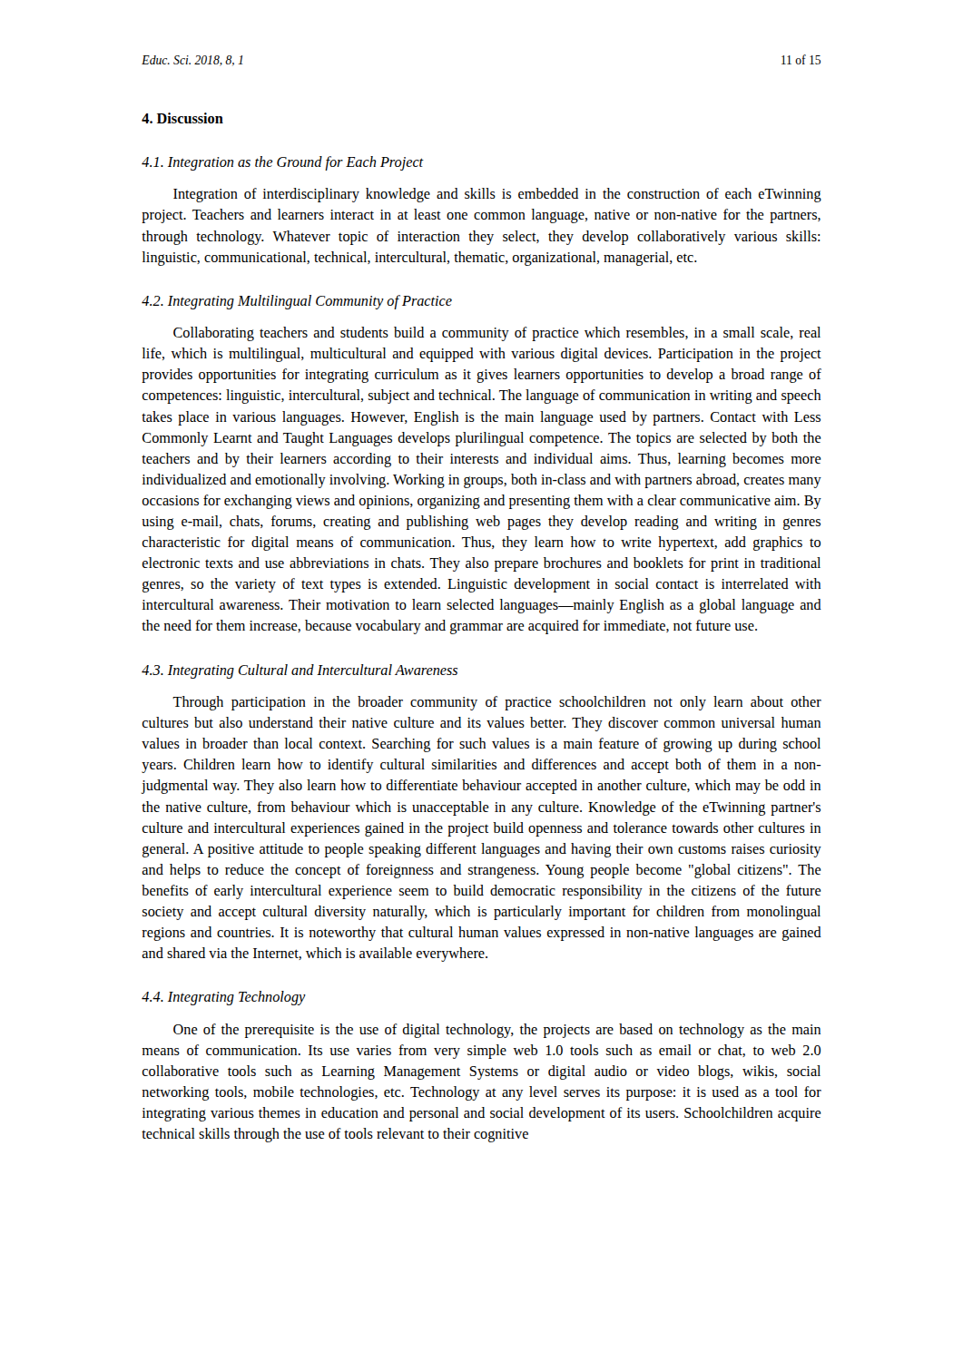Educ. Sci. 2018, 8, 1 11 of 15
4. Discussion
4.1. Integration as the Ground for Each Project
Integration of interdisciplinary knowledge and skills is embedded in the construction of each eTwinning project. Teachers and learners interact in at least one common language, native or non-native for the partners, through technology. Whatever topic of interaction they select, they develop collaboratively various skills: linguistic, communicational, technical, intercultural, thematic, organizational, managerial, etc.
4.2. Integrating Multilingual Community of Practice
Collaborating teachers and students build a community of practice which resembles, in a small scale, real life, which is multilingual, multicultural and equipped with various digital devices. Participation in the project provides opportunities for integrating curriculum as it gives learners opportunities to develop a broad range of competences: linguistic, intercultural, subject and technical. The language of communication in writing and speech takes place in various languages. However, English is the main language used by partners. Contact with Less Commonly Learnt and Taught Languages develops plurilingual competence. The topics are selected by both the teachers and by their learners according to their interests and individual aims. Thus, learning becomes more individualized and emotionally involving. Working in groups, both in-class and with partners abroad, creates many occasions for exchanging views and opinions, organizing and presenting them with a clear communicative aim. By using e-mail, chats, forums, creating and publishing web pages they develop reading and writing in genres characteristic for digital means of communication. Thus, they learn how to write hypertext, add graphics to electronic texts and use abbreviations in chats. They also prepare brochures and booklets for print in traditional genres, so the variety of text types is extended. Linguistic development in social contact is interrelated with intercultural awareness. Their motivation to learn selected languages—mainly English as a global language and the need for them increase, because vocabulary and grammar are acquired for immediate, not future use.
4.3. Integrating Cultural and Intercultural Awareness
Through participation in the broader community of practice schoolchildren not only learn about other cultures but also understand their native culture and its values better. They discover common universal human values in broader than local context. Searching for such values is a main feature of growing up during school years. Children learn how to identify cultural similarities and differences and accept both of them in a non-judgmental way. They also learn how to differentiate behaviour accepted in another culture, which may be odd in the native culture, from behaviour which is unacceptable in any culture. Knowledge of the eTwinning partner's culture and intercultural experiences gained in the project build openness and tolerance towards other cultures in general. A positive attitude to people speaking different languages and having their own customs raises curiosity and helps to reduce the concept of foreignness and strangeness. Young people become "global citizens". The benefits of early intercultural experience seem to build democratic responsibility in the citizens of the future society and accept cultural diversity naturally, which is particularly important for children from monolingual regions and countries. It is noteworthy that cultural human values expressed in non-native languages are gained and shared via the Internet, which is available everywhere.
4.4. Integrating Technology
One of the prerequisite is the use of digital technology, the projects are based on technology as the main means of communication. Its use varies from very simple web 1.0 tools such as email or chat, to web 2.0 collaborative tools such as Learning Management Systems or digital audio or video blogs, wikis, social networking tools, mobile technologies, etc. Technology at any level serves its purpose: it is used as a tool for integrating various themes in education and personal and social development of its users. Schoolchildren acquire technical skills through the use of tools relevant to their cognitive